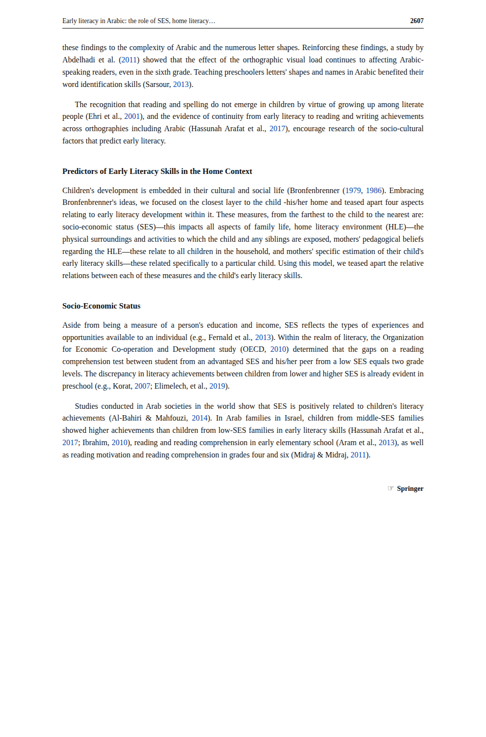Early literacy in Arabic: the role of SES, home literacy… 2607
these findings to the complexity of Arabic and the numerous letter shapes. Reinforcing these findings, a study by Abdelhadi et al. (2011) showed that the effect of the orthographic visual load continues to affecting Arabic-speaking readers, even in the sixth grade. Teaching preschoolers letters' shapes and names in Arabic benefited their word identification skills (Sarsour, 2013).
The recognition that reading and spelling do not emerge in children by virtue of growing up among literate people (Ehri et al., 2001), and the evidence of continuity from early literacy to reading and writing achievements across orthographies including Arabic (Hassunah Arafat et al., 2017), encourage research of the socio-cultural factors that predict early literacy.
Predictors of Early Literacy Skills in the Home Context
Children's development is embedded in their cultural and social life (Bronfenbrenner (1979, 1986). Embracing Bronfenbrenner's ideas, we focused on the closest layer to the child -his/her home and teased apart four aspects relating to early literacy development within it. These measures, from the farthest to the child to the nearest are: socio-economic status (SES)—this impacts all aspects of family life, home literacy environment (HLE)—the physical surroundings and activities to which the child and any siblings are exposed, mothers' pedagogical beliefs regarding the HLE—these relate to all children in the household, and mothers' specific estimation of their child's early literacy skills—these related specifically to a particular child. Using this model, we teased apart the relative relations between each of these measures and the child's early literacy skills.
Socio-Economic Status
Aside from being a measure of a person's education and income, SES reflects the types of experiences and opportunities available to an individual (e.g., Fernald et al., 2013). Within the realm of literacy, the Organization for Economic Co-operation and Development study (OECD, 2010) determined that the gaps on a reading comprehension test between student from an advantaged SES and his/her peer from a low SES equals two grade levels. The discrepancy in literacy achievements between children from lower and higher SES is already evident in preschool (e.g., Korat, 2007; Elimelech, et al., 2019).
Studies conducted in Arab societies in the world show that SES is positively related to children's literacy achievements (Al-Bahiri & Mahfouzi, 2014). In Arab families in Israel, children from middle-SES families showed higher achievements than children from low-SES families in early literacy skills (Hassunah Arafat et al., 2017; Ibrahim, 2010), reading and reading comprehension in early elementary school (Aram et al., 2013), as well as reading motivation and reading comprehension in grades four and six (Midraj & Midraj, 2011).
☞Springer